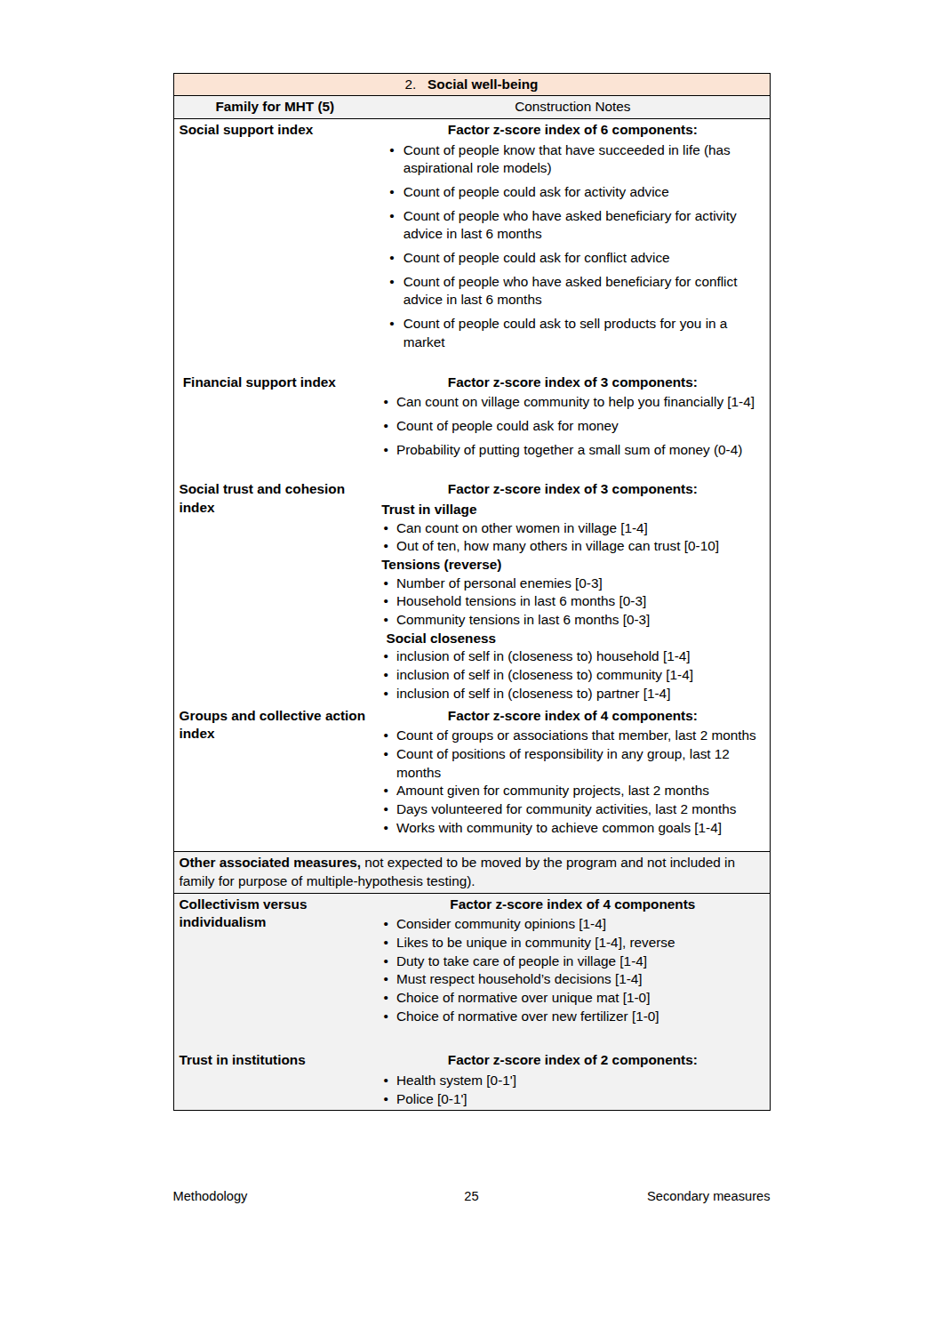| 2. Social well-being |
| Family for MHT (5) | Construction Notes |
| Social support index | Factor z-score index of 6 components: Count of people know that have succeeded in life (has aspirational role models) Count of people could ask for activity advice Count of people who have asked beneficiary for activity advice in last 6 months Count of people could ask for conflict advice Count of people who have asked beneficiary for conflict advice in last 6 months Count of people could ask to sell products for you in a market |
| Financial support index | Factor z-score index of 3 components: Can count on village community to help you financially [1-4] Count of people could ask for money Probability of putting together a small sum of money (0-4) |
| Social trust and cohesion index | Factor z-score index of 3 components: Trust in village Can count on other women in village [1-4] Out of ten, how many others in village can trust [0-10] Tensions (reverse) Number of personal enemies [0-3] Household tensions in last 6 months [0-3] Community tensions in last 6 months [0-3] Social closeness inclusion of self in (closeness to) household [1-4] inclusion of self in (closeness to) community [1-4] inclusion of self in (closeness to) partner [1-4] |
| Groups and collective action index | Factor z-score index of 4 components: Count of groups or associations that member, last 2 months Count of positions of responsibility in any group, last 12 months Amount given for community projects, last 2 months Days volunteered for community activities, last 2 months Works with community to achieve common goals [1-4] |
| Other associated measures, not expected to be moved by the program and not included in family for purpose of multiple-hypothesis testing). |
| Collectivism versus individualism | Factor z-score index of 4 components Consider community opinions [1-4] Likes to be unique in community [1-4], reverse Duty to take care of people in village [1-4] Must respect household’s decisions [1-4] Choice of normative over unique mat [1-0] Choice of normative over new fertilizer [1-0] |
| Trust in institutions | Factor z-score index of 2 components: Health system [0-1'] Police [0-1'] |
Methodology
25
Secondary measures